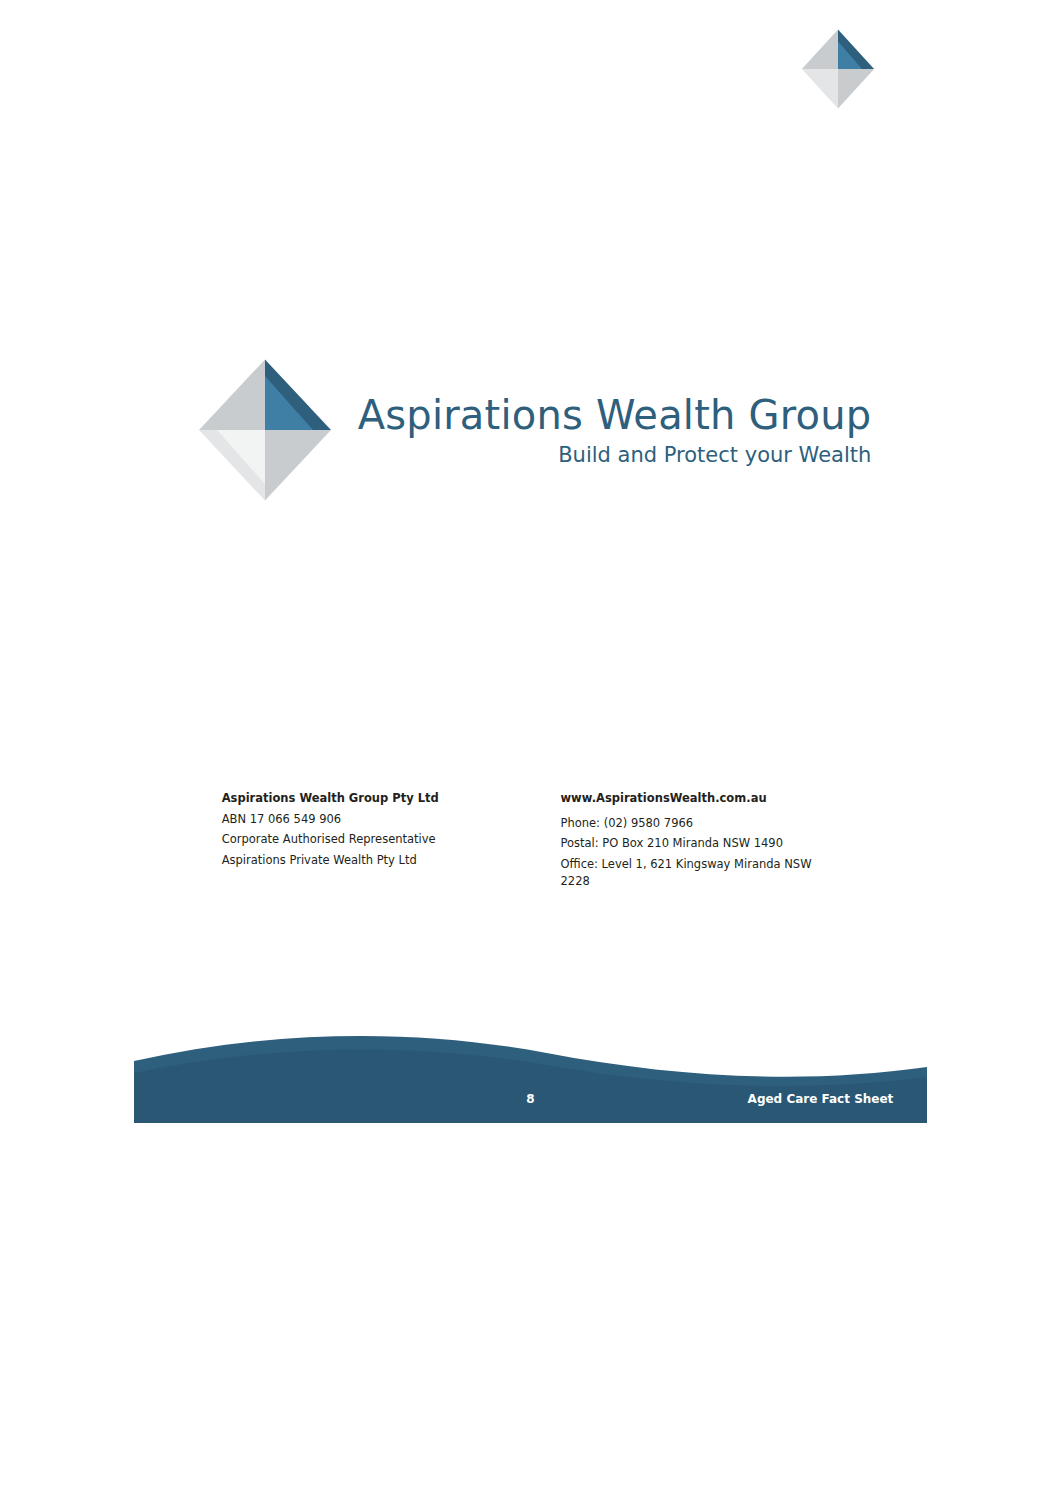Aspirations Wealth Group
Build and Protect your Wealth
Aspirations Wealth Group Pty Ltd
ABN 17 066 549 906
Corporate Authorised Representative
Aspirations Private Wealth Pty Ltd
www.AspirationsWealth.com.au
Phone: (02) 9580 7966
Postal: PO Box 210 Miranda NSW 1490
Office: Level 1, 621 Kingsway Miranda NSW 2228
Disclaimer: This fact sheet has been prepared by Aspirations Wealth Group Pty Ltd, authorised representative of Aspirations Private Wealth Pty Ltd, Australian Financial Services Licence Number 503889. Any advice contained in this article is general advice only and does not take into consideration the participants personal circumstances. To avoid making a decision not appropriate to you the content should not be relied upon or act as a substitute for receiving financial advice suitable to your circumstances. Any reference to the participants actual circumstances is entirely coincidental. When considering a financial product please consider the Product Disclosure Statement (PDS) and our Financial Services Guide (FSG).
8
Aged Care Fact Sheet